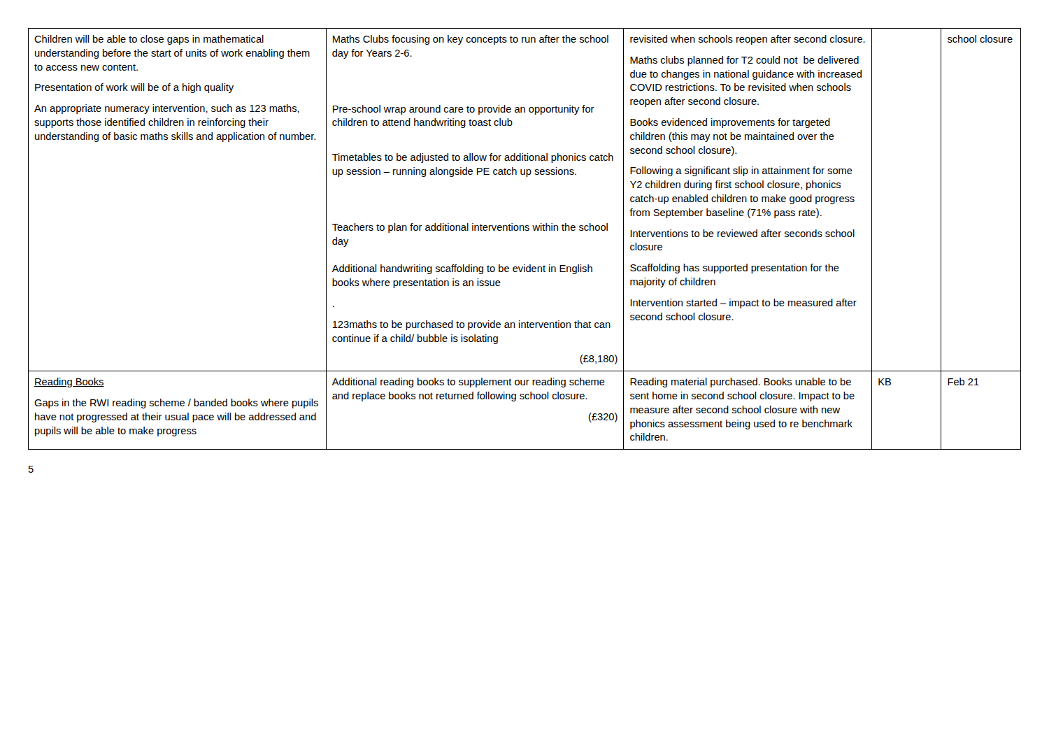| Children will be able to close gaps in mathematical understanding before the start of units of work enabling them to access new content. Presentation of work will be of a high quality An appropriate numeracy intervention, such as 123 maths, supports those identified children in reinforcing their understanding of basic maths skills and application of number. | Maths Clubs focusing on key concepts to run after the school day for Years 2-6. Pre-school wrap around care to provide an opportunity for children to attend handwriting toast club Timetables to be adjusted to allow for additional phonics catch up session – running alongside PE catch up sessions. Teachers to plan for additional interventions within the school day Additional handwriting scaffolding to be evident in English books where presentation is an issue . 123maths to be purchased to provide an intervention that can continue if a child/ bubble is isolating (£8,180) | revisited when schools reopen after second closure. Maths clubs planned for T2 could not be delivered due to changes in national guidance with increased COVID restrictions. To be revisited when schools reopen after second closure. Books evidenced improvements for targeted children (this may not be maintained over the second school closure). Following a significant slip in attainment for some Y2 children during first school closure, phonics catch-up enabled children to make good progress from September baseline (71% pass rate). Interventions to be reviewed after seconds school closure Scaffolding has supported presentation for the majority of children Intervention started – impact to be measured after second school closure. | | school closure |
| Reading Books Gaps in the RWI reading scheme / banded books where pupils have not progressed at their usual pace will be addressed and pupils will be able to make progress | Additional reading books to supplement our reading scheme and replace books not returned following school closure. (£320) | Reading material purchased. Books unable to be sent home in second school closure. Impact to be measure after second school closure with new phonics assessment being used to re benchmark children. | KB | Feb 21 |
5